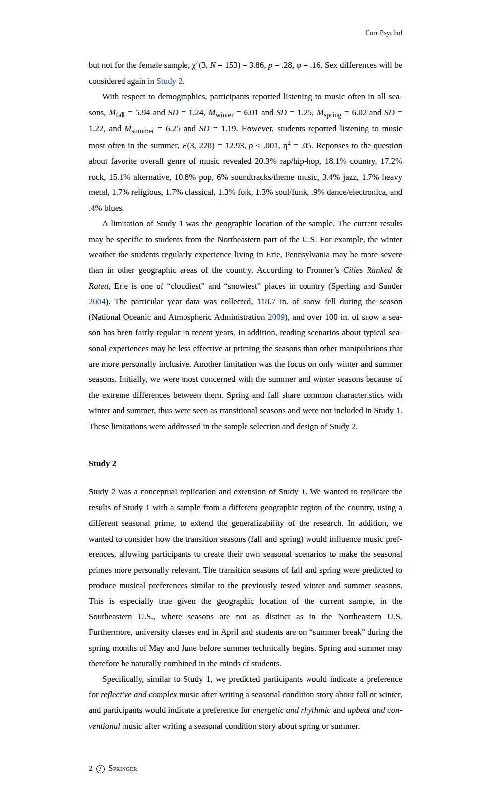Curr Psychol
but not for the female sample, χ2(3, N = 153) = 3.86, p = .28, φ = .16. Sex differences will be considered again in Study 2.
With respect to demographics, participants reported listening to music often in all seasons, Mfall = 5.94 and SD = 1.24, Mwinter = 6.01 and SD = 1.25, Mspring = 6.02 and SD = 1.22, and Msummer = 6.25 and SD = 1.19. However, students reported listening to music most often in the summer, F(3, 228) = 12.93, p < .001, η2 = .05. Reponses to the question about favorite overall genre of music revealed 20.3% rap/hip-hop, 18.1% country, 17.2% rock, 15.1% alternative, 10.8% pop, 6% soundtracks/theme music, 3.4% jazz, 1.7% heavy metal, 1.7% religious, 1.7% classical, 1.3% folk, 1.3% soul/funk, .9% dance/electronica, and .4% blues.
A limitation of Study 1 was the geographic location of the sample. The current results may be specific to students from the Northeastern part of the U.S. For example, the winter weather the students regularly experience living in Erie, Pennsylvania may be more severe than in other geographic areas of the country. According to Fronner’s Cities Ranked & Rated, Erie is one of “cloudiest” and “snowiest” places in country (Sperling and Sander 2004). The particular year data was collected, 118.7 in. of snow fell during the season (National Oceanic and Atmospheric Administration 2009), and over 100 in. of snow a season has been fairly regular in recent years. In addition, reading scenarios about typical seasonal experiences may be less effective at priming the seasons than other manipulations that are more personally inclusive. Another limitation was the focus on only winter and summer seasons. Initially, we were most concerned with the summer and winter seasons because of the extreme differences between them. Spring and fall share common characteristics with winter and summer, thus were seen as transitional seasons and were not included in Study 1. These limitations were addressed in the sample selection and design of Study 2.
Study 2
Study 2 was a conceptual replication and extension of Study 1. We wanted to replicate the results of Study 1 with a sample from a different geographic region of the country, using a different seasonal prime, to extend the generalizability of the research. In addition, we wanted to consider how the transition seasons (fall and spring) would influence music preferences, allowing participants to create their own seasonal scenarios to make the seasonal primes more personally relevant. The transition seasons of fall and spring were predicted to produce musical preferences similar to the previously tested winter and summer seasons. This is especially true given the geographic location of the current sample, in the Southeastern U.S., where seasons are not as distinct as in the Northeastern U.S. Furthermore, university classes end in April and students are on “summer break” during the spring months of May and June before summer technically begins. Spring and summer may therefore be naturally combined in the minds of students.
Specifically, similar to Study 1, we predicted participants would indicate a preference for reflective and complex music after writing a seasonal condition story about fall or winter, and participants would indicate a preference for energetic and rhythmic and upbeat and conventional music after writing a seasonal condition story about spring or summer.
2 Springer